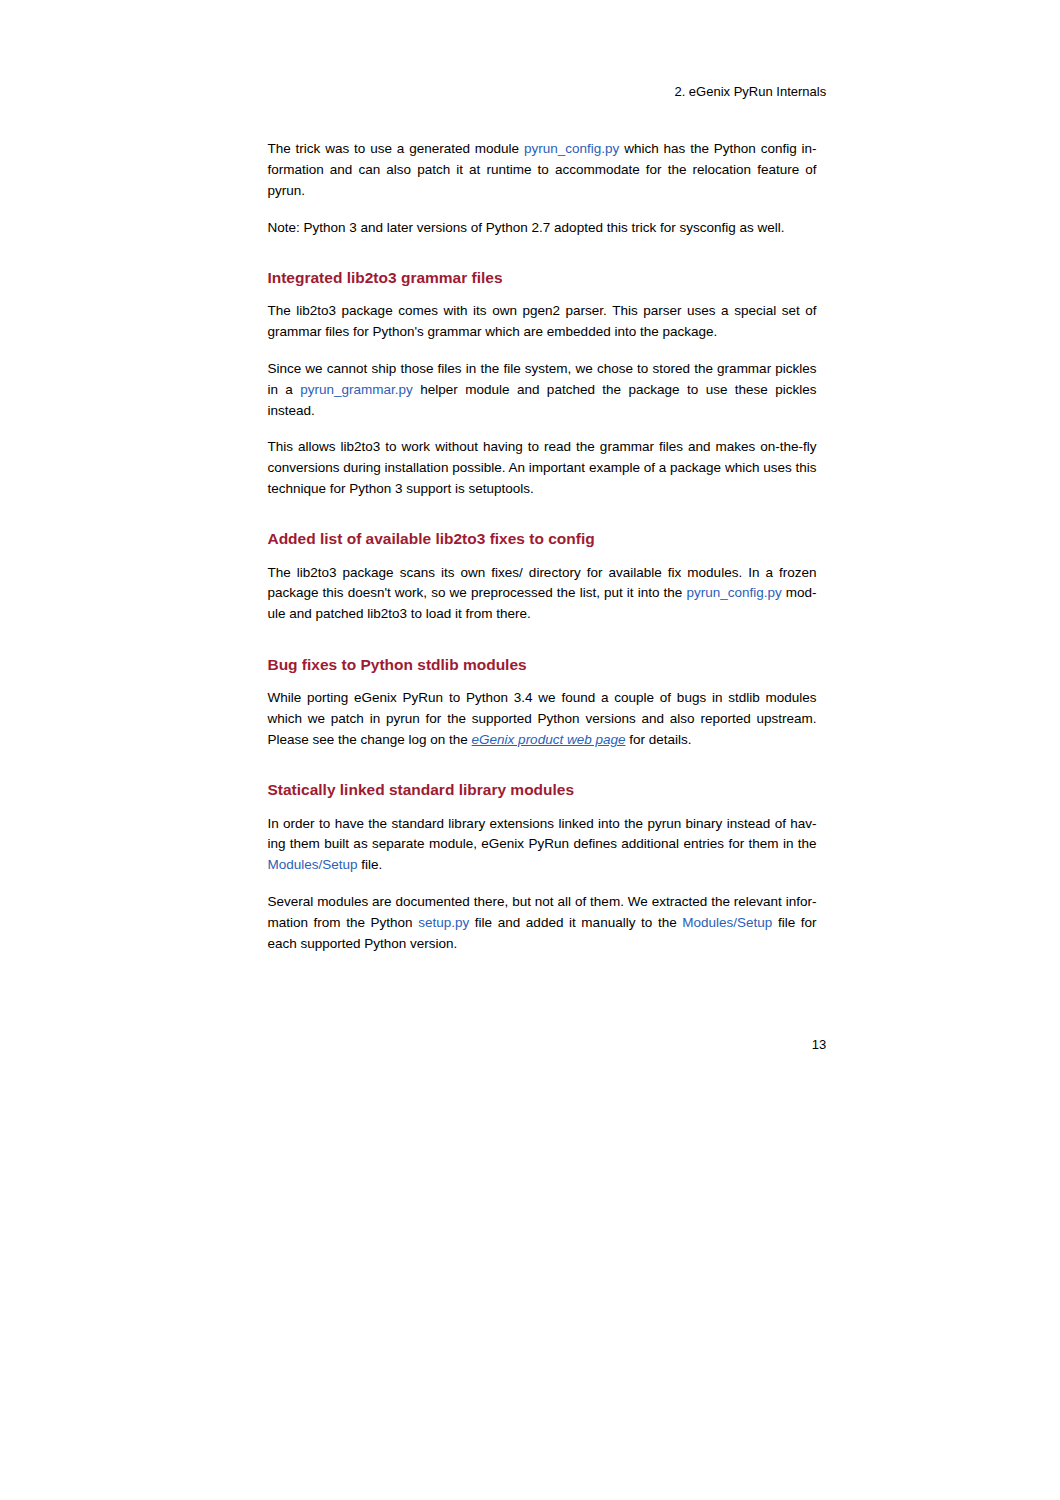2. eGenix PyRun Internals
The trick was to use a generated module pyrun_config.py which has the Python config information and can also patch it at runtime to accommodate for the relocation feature of pyrun.
Note: Python 3 and later versions of Python 2.7 adopted this trick for sysconfig as well.
Integrated lib2to3 grammar files
The lib2to3 package comes with its own pgen2 parser. This parser uses a special set of grammar files for Python's grammar which are embedded into the package.
Since we cannot ship those files in the file system, we chose to stored the grammar pickles in a pyrun_grammar.py helper module and patched the package to use these pickles instead.
This allows lib2to3 to work without having to read the grammar files and makes on-the-fly conversions during installation possible. An important example of a package which uses this technique for Python 3 support is setuptools.
Added list of available lib2to3 fixes to config
The lib2to3 package scans its own fixes/ directory for available fix modules. In a frozen package this doesn't work, so we preprocessed the list, put it into the pyrun_config.py module and patched lib2to3 to load it from there.
Bug fixes to Python stdlib modules
While porting eGenix PyRun to Python 3.4 we found a couple of bugs in stdlib modules which we patch in pyrun for the supported Python versions and also reported upstream. Please see the change log on the eGenix product web page for details.
Statically linked standard library modules
In order to have the standard library extensions linked into the pyrun binary instead of having them built as separate module, eGenix PyRun defines additional entries for them in the Modules/Setup file.
Several modules are documented there, but not all of them. We extracted the relevant information from the Python setup.py file and added it manually to the Modules/Setup file for each supported Python version.
13